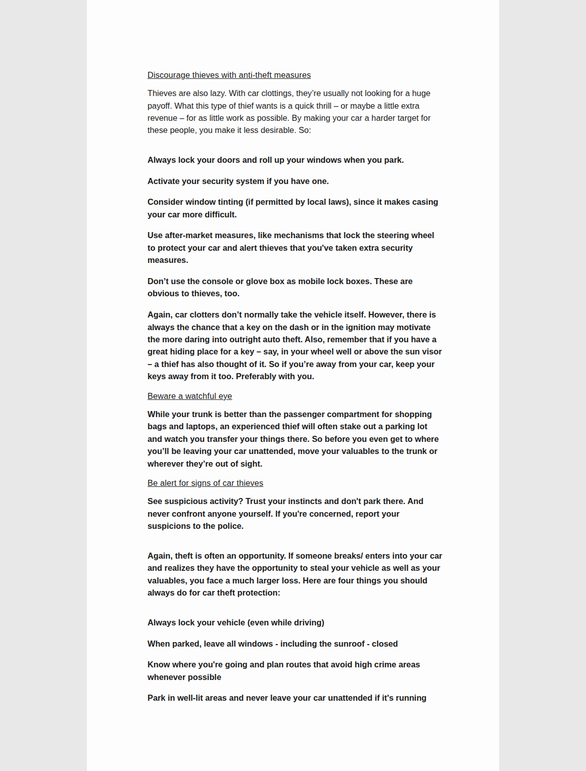Discourage thieves with anti-theft measures
Thieves are also lazy. With car clottings, they’re usually not looking for a huge payoff. What this type of thief wants is a quick thrill – or maybe a little extra revenue – for as little work as possible. By making your car a harder target for these people, you make it less desirable. So:
Always lock your doors and roll up your windows when you park.
Activate your security system if you have one.
Consider window tinting (if permitted by local laws), since it makes casing your car more difficult.
Use after-market measures, like mechanisms that lock the steering wheel to protect your car and alert thieves that you've taken extra security measures.
Don’t use the console or glove box as mobile lock boxes. These are obvious to thieves, too.
Again, car clotters don’t normally take the vehicle itself. However, there is always the chance that a key on the dash or in the ignition may motivate the more daring into outright auto theft. Also, remember that if you have a great hiding place for a key – say, in your wheel well or above the sun visor – a thief has also thought of it. So if you’re away from your car, keep your keys away from it too. Preferably with you.
Beware a watchful eye
While your trunk is better than the passenger compartment for shopping bags and laptops, an experienced thief will often stake out a parking lot and watch you transfer your things there. So before you even get to where you’ll be leaving your car unattended, move your valuables to the trunk or wherever they’re out of sight.
Be alert for signs of car thieves
See suspicious activity? Trust your instincts and don't park there. And never confront anyone yourself. If you're concerned, report your suspicions to the police.
Again, theft is often an opportunity. If someone breaks/ enters into your car and realizes they have the opportunity to steal your vehicle as well as your valuables, you face a much larger loss. Here are four things you should always do for car theft protection:
Always lock your vehicle (even while driving)
When parked, leave all windows - including the sunroof - closed
Know where you're going and plan routes that avoid high crime areas whenever possible
Park in well-lit areas and never leave your car unattended if it's running